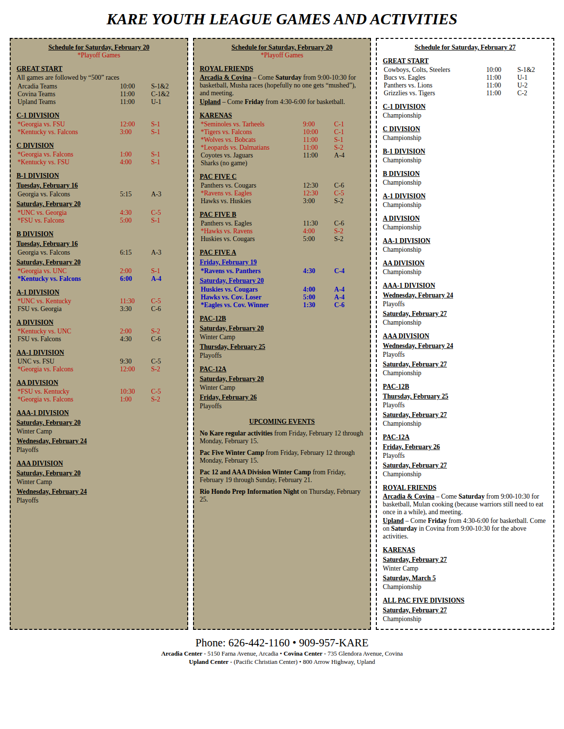KARE YOUTH LEAGUE GAMES AND ACTIVITIES
Schedule for Saturday, February 20
*Playoff Games
GREAT START
All games are followed by “500” races
| Arcadia Teams | 10:00 | S-1&2 |
| Covina Teams | 11:00 | C-1&2 |
| Upland Teams | 11:00 | U-1 |
C-1 DIVISION
| *Georgia vs. FSU | 12:00 | S-1 |
| *Kentucky vs. Falcons | 3:00 | S-1 |
C DIVISION
| *Georgia vs. Falcons | 1:00 | S-1 |
| *Kentucky vs. FSU | 4:00 | S-1 |
B-1 DIVISION
Tuesday, February 16
| Georgia vs. Falcons | 5:15 | A-3 |
Saturday, February 20
| *UNC vs. Georgia | 4:30 | C-5 |
| *FSU vs. Falcons | 5:00 | S-1 |
B DIVISION
Tuesday, February 16
| Georgia vs. Falcons | 6:15 | A-3 |
Saturday, February 20
| *Georgia vs. UNC | 2:00 | S-1 |
| *Kentucky vs. Falcons | 6:00 | A-4 |
A-1 DIVISION
| *UNC vs. Kentucky | 11:30 | C-5 |
| FSU vs. Georgia | 3:30 | C-6 |
A DIVISION
| *Kentucky vs. UNC | 2:00 | S-2 |
| FSU vs. Falcons | 4:30 | C-6 |
AA-1 DIVISION
| UNC vs. FSU | 9:30 | C-5 |
| *Georgia vs. Falcons | 12:00 | S-2 |
AA DIVISION
| *FSU vs. Kentucky | 10:30 | C-5 |
| *Georgia vs. Falcons | 1:00 | S-2 |
AAA-1 DIVISION
Saturday, February 20
Winter Camp
Wednesday, February 24
Playoffs
AAA DIVISION
Saturday, February 20
Winter Camp
Wednesday, February 24
Playoffs
Schedule for Saturday, February 20
*Playoff Games
ROYAL FRIENDS
Arcadia & Covina – Come Saturday from 9:00-10:30 for basketball, Musha races (hopefully no one gets “mushed”), and meeting.
Upland – Come Friday from 4:30-6:00 for basketball.
KARENAS
| *Seminoles vs. Tarheels | 9:00 | C-1 |
| *Tigers vs. Falcons | 10:00 | C-1 |
| *Wolves vs. Bobcats | 11:00 | S-1 |
| *Leopards vs. Dalmatians | 11:00 | S-2 |
| Coyotes vs. Jaguars | 11:00 | A-4 |
| Sharks (no game) | | |
PAC FIVE C
| Panthers vs. Cougars | 12:30 | C-6 |
| *Ravens vs. Eagles | 12:30 | C-5 |
| Hawks vs. Huskies | 3:00 | S-2 |
PAC FIVE B
| Panthers vs. Eagles | 11:30 | C-6 |
| *Hawks vs. Ravens | 4:00 | S-2 |
| Huskies vs. Cougars | 5:00 | S-2 |
PAC FIVE A
Friday, February 19
| *Ravens vs. Panthers | 4:30 | C-4 |
Saturday, February 20
| Huskies vs. Cougars | 4:00 | A-4 |
| Hawks vs. Cov. Loser | 5:00 | A-4 |
| *Eagles vs. Cov. Winner | 1:30 | C-6 |
PAC-12B
Saturday, February 20
Winter Camp
Thursday, February 25
Playoffs
PAC-12A
Saturday, February 20
Winter Camp
Friday, February 26
Playoffs
UPCOMING EVENTS
No Kare regular activities from Friday, February 12 through Monday, February 15.
Pac Five Winter Camp from Friday, February 12 through Monday, February 15.
Pac 12 and AAA Division Winter Camp from Friday, February 19 through Sunday, February 21.
Rio Hondo Prep Information Night on Thursday, February 25.
Schedule for Saturday, February 27
GREAT START
| Cowboys, Colts, Steelers | 10:00 | S-1&2 |
| Bucs vs. Eagles | 11:00 | U-1 |
| Panthers vs. Lions | 11:00 | U-2 |
| Grizzlies vs. Tigers | 11:00 | C-2 |
C-1 DIVISION
Championship
C DIVISION
Championship
B-1 DIVISION
Championship
B DIVISION
Championship
A-1 DIVISION
Championship
A DIVISION
Championship
AA-1 DIVISION
Championship
AA DIVISION
Championship
AAA-1 DIVISION
Wednesday, February 24
Playoffs
Saturday, February 27
Championship
AAA DIVISION
Wednesday, February 24
Playoffs
Saturday, February 27
Championship
PAC-12B
Thursday, February 25
Playoffs
Saturday, February 27
Championship
PAC-12A
Friday, February 26
Playoffs
Saturday, February 27
Championship
ROYAL FRIENDS
Arcadia & Covina – Come Saturday from 9:00-10:30 for basketball, Mulan cooking (because warriors still need to eat once in a while), and meeting.
Upland – Come Friday from 4:30-6:00 for basketball. Come on Saturday in Covina from 9:00-10:30 for the above activities.
KARENAS
Saturday, February 27
Winter Camp
Saturday, March 5
Championship
ALL PAC FIVE DIVISIONS
Saturday, February 27
Championship
Phone: 626-442-1160 • 909-957-KARE
Arcadia Center - 5150 Farna Avenue, Arcadia • Covina Center - 735 Glendora Avenue, Covina
Upland Center - (Pacific Christian Center) • 800 Arrow Highway, Upland